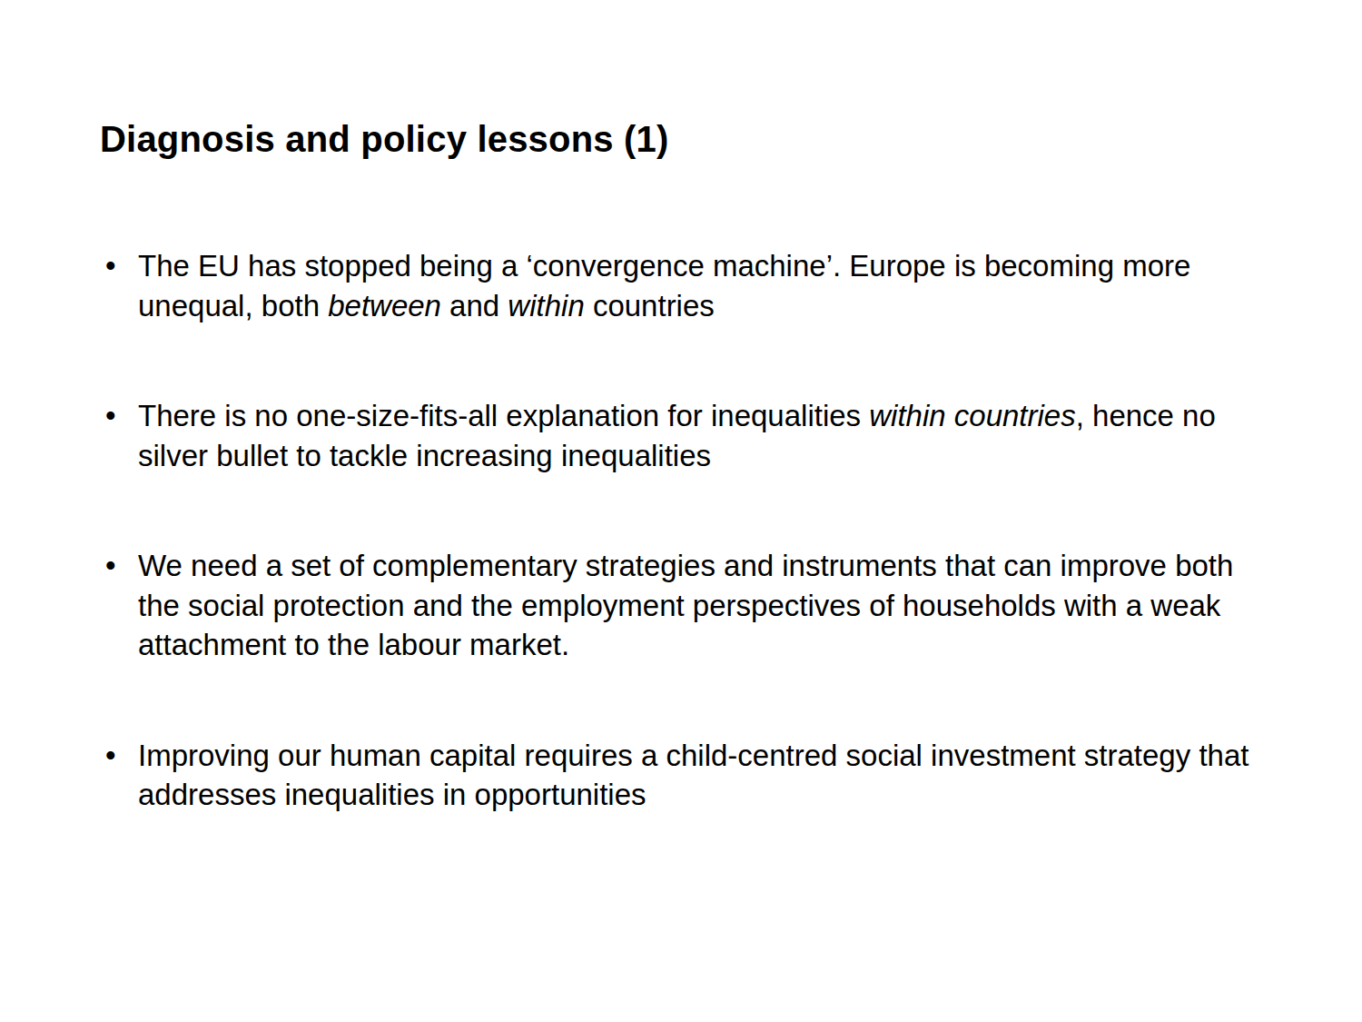Diagnosis and policy lessons (1)
The EU has stopped being a ‘convergence machine’. Europe is becoming more unequal, both between and within countries
There is no one-size-fits-all explanation for inequalities within countries, hence no silver bullet to tackle increasing inequalities
We need a set of complementary strategies and instruments that can improve both the social protection and the employment perspectives of households with a weak attachment to the labour market.
Improving our human capital requires a child-centred social investment strategy that addresses inequalities in opportunities